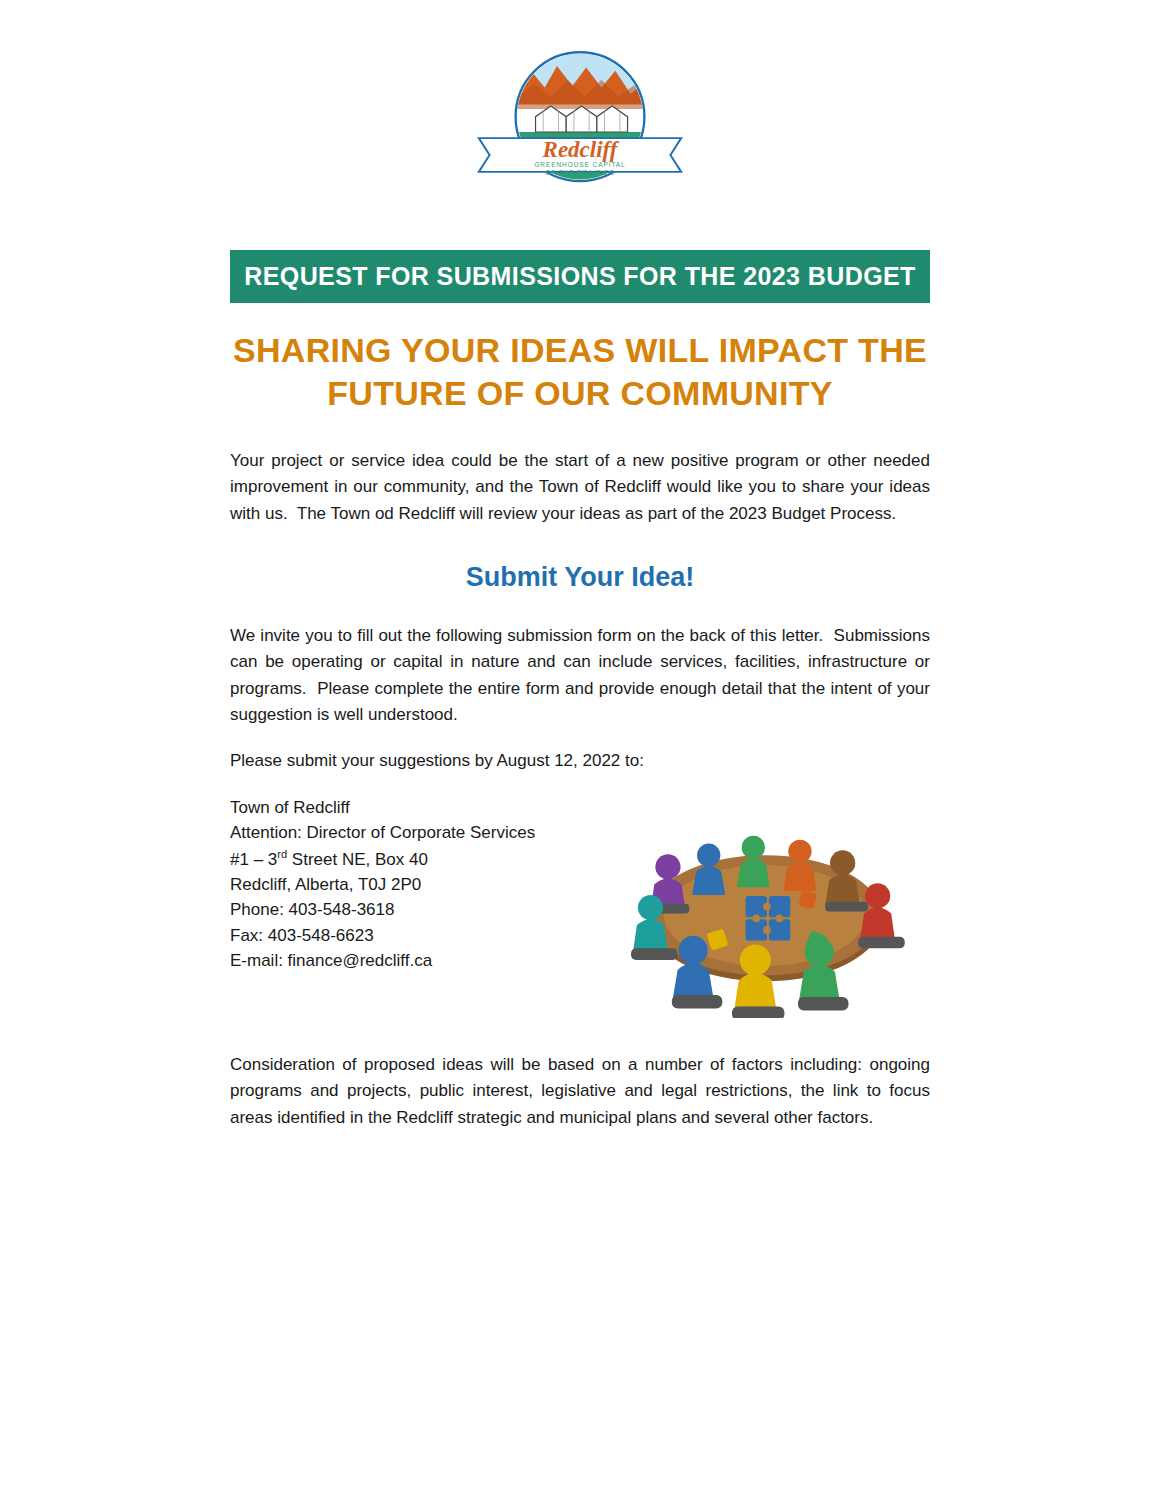Redcliff GREENHOUSE CAPITAL OF THE PRAIRIES
REQUEST FOR SUBMISSIONS FOR THE 2023 BUDGET
SHARING YOUR IDEAS WILL IMPACT THE FUTURE OF OUR COMMUNITY
Your project or service idea could be the start of a new positive program or other needed improvement in our community, and the Town of Redcliff would like you to share your ideas with us. The Town od Redcliff will review your ideas as part of the 2023 Budget Process.
Submit Your Idea!
We invite you to fill out the following submission form on the back of this letter. Submissions can be operating or capital in nature and can include services, facilities, infrastructure or programs. Please complete the entire form and provide enough detail that the intent of your suggestion is well understood.
Please submit your suggestions by August 12, 2022 to:
Town of Redcliff
Attention: Director of Corporate Services
#1 – 3rd Street NE, Box 40
Redcliff, Alberta, T0J 2P0
Phone: 403-548-3618
Fax: 403-548-6623
E-mail: finance@redcliff.ca
Consideration of proposed ideas will be based on a number of factors including: ongoing programs and projects, public interest, legislative and legal restrictions, the link to focus areas identified in the Redcliff strategic and municipal plans and several other factors.